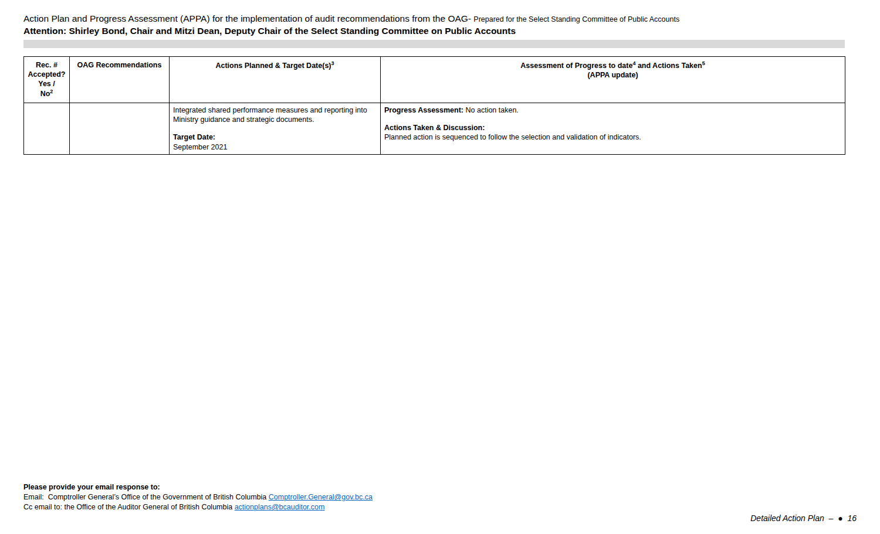Action Plan and Progress Assessment (APPA) for the implementation of audit recommendations from the OAG- Prepared for the Select Standing Committee of Public Accounts
Attention: Shirley Bond, Chair and Mitzi Dean, Deputy Chair of the Select Standing Committee on Public Accounts
| Rec. # Accepted? Yes / No 2 | OAG Recommendations | Actions Planned & Target Date(s) 3 | Assessment of Progress to date 4 and Actions Taken 5 (APPA update) |
| --- | --- | --- | --- |
| | | Integrated shared performance measures and reporting into Ministry guidance and strategic documents. Target Date: September 2021 | Progress Assessment: No action taken. Actions Taken & Discussion: Planned action is sequenced to follow the selection and validation of indicators. |
Please provide your email response to:
Email: Comptroller General’s Office of the Government of British Columbia Comptroller.General@gov.bc.ca
Cc email to: the Office of the Auditor General of British Columbia actionplans@bcauditor.com
Detailed Action Plan – ● 16